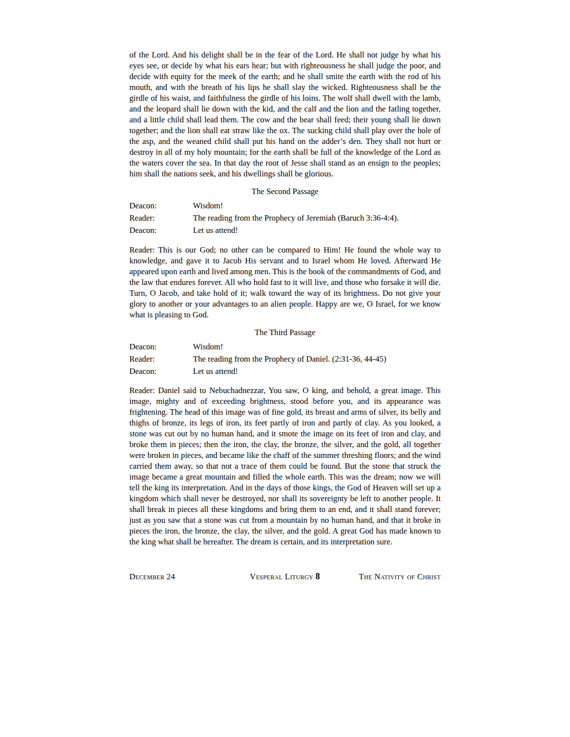of the Lord. And his delight shall be in the fear of the Lord. He shall not judge by what his eyes see, or decide by what his ears hear; but with righteousness he shall judge the poor, and decide with equity for the meek of the earth; and he shall smite the earth with the rod of his mouth, and with the breath of his lips he shall slay the wicked. Righteousness shall be the girdle of his waist, and faithfulness the girdle of his loins. The wolf shall dwell with the lamb, and the leopard shall lie down with the kid, and the calf and the lion and the fatling together, and a little child shall lead them. The cow and the bear shall feed; their young shall lie down together; and the lion shall eat straw like the ox. The sucking child shall play over the hole of the asp, and the weaned child shall put his hand on the adder’s den. They shall not hurt or destroy in all of my holy mountain; for the earth shall be full of the knowledge of the Lord as the waters cover the sea. In that day the root of Jesse shall stand as an ensign to the peoples; him shall the nations seek, and his dwellings shall be glorious.
The Second Passage
| Deacon: | Wisdom! |
| Reader: | The reading from the Prophecy of Jeremiah (Baruch 3:36-4:4). |
| Deacon: | Let us attend! |
Reader: This is our God; no other can be compared to Him! He found the whole way to knowledge, and gave it to Jacob His servant and to Israel whom He loved. Afterward He appeared upon earth and lived among men. This is the book of the commandments of God, and the law that endures forever. All who hold fast to it will live, and those who forsake it will die. Turn, O Jacob, and take hold of it; walk toward the way of its brightness. Do not give your glory to another or your advantages to an alien people. Happy are we, O Israel, for we know what is pleasing to God.
The Third Passage
| Deacon: | Wisdom! |
| Reader: | The reading from the Prophecy of Daniel. (2:31-36, 44-45) |
| Deacon: | Let us attend! |
Reader: Daniel said to Nebuchadnezzar, You saw, O king, and behold, a great image. This image, mighty and of exceeding brightness, stood before you, and its appearance was frightening. The head of this image was of fine gold, its breast and arms of silver, its belly and thighs of bronze, its legs of iron, its feet partly of iron and partly of clay. As you looked, a stone was cut out by no human hand, and it smote the image on its feet of iron and clay, and broke them in pieces; then the iron, the clay, the bronze, the silver, and the gold, all together were broken in pieces, and became like the chaff of the summer threshing floors; and the wind carried them away, so that not a trace of them could be found. But the stone that struck the image became a great mountain and filled the whole earth. This was the dream; now we will tell the king its interpretation. And in the days of those kings, the God of Heaven will set up a kingdom which shall never be destroyed, nor shall its sovereignty be left to another people. It shall break in pieces all these kingdoms and bring them to an end, and it shall stand forever; just as you saw that a stone was cut from a mountain by no human hand, and that it broke in pieces the iron, the bronze, the clay, the silver, and the gold. A great God has made known to the king what shall be hereafter. The dream is certain, and its interpretation sure.
December 24
Vesperal Liturgy 8
The Nativity of Christ